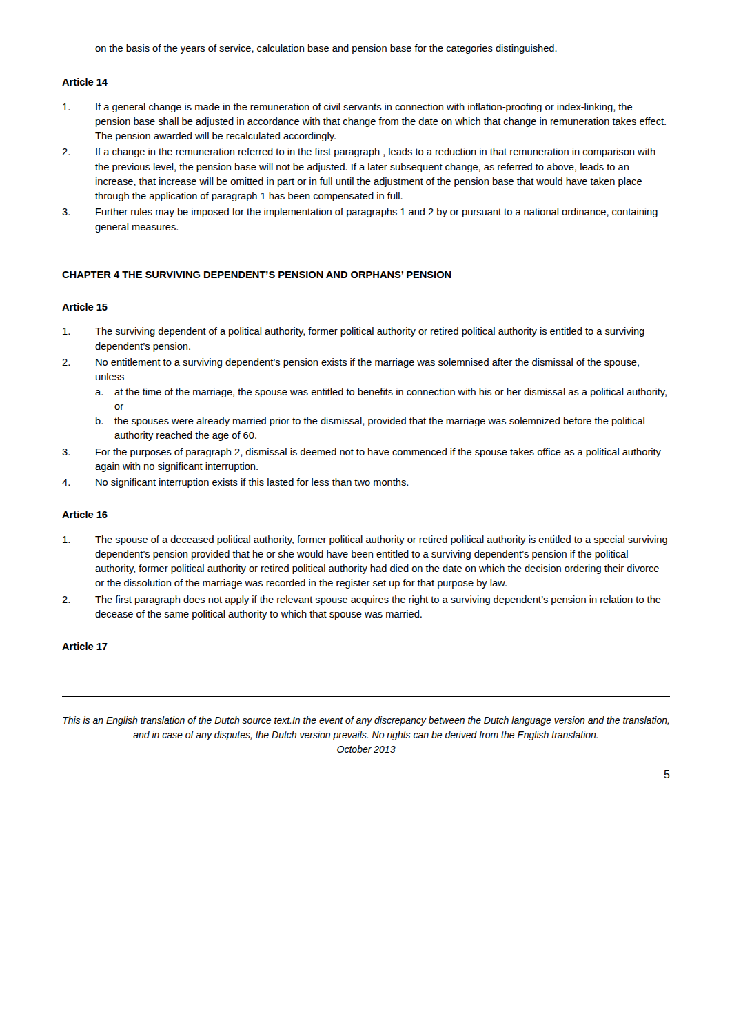on the basis of the years of service, calculation base and pension base for the categories distinguished.
Article 14
If a general change is made in the remuneration of civil servants in connection with inflation-proofing or index-linking, the pension base shall be adjusted in accordance with that change from the date on which that change in remuneration takes effect. The pension awarded will be recalculated accordingly.
If a change in the remuneration referred to in the first paragraph , leads to a reduction in that remuneration in comparison with the previous level, the pension base will not be adjusted. If a later subsequent change, as referred to above, leads to an increase, that increase will be omitted in part or in full until the adjustment of the pension base that would have taken place through the application of paragraph 1 has been compensated in full.
Further rules may be imposed for the implementation of paragraphs 1 and 2 by or pursuant to a national ordinance, containing general measures.
Chapter 4 The surviving dependent’s pension and orphans’ pension
Article 15
The surviving dependent of a political authority, former political authority or retired political authority is entitled to a surviving dependent’s pension.
No entitlement to a surviving dependent’s pension exists if the marriage was solemnised after the dismissal of the spouse, unless
at the time of the marriage, the spouse was entitled to benefits in connection with his or her dismissal as a political authority, or
the spouses were already married prior to the dismissal, provided that the marriage was solemnized before the political authority reached the age of 60.
For the purposes of paragraph 2, dismissal is deemed not to have commenced if the spouse takes office as a political authority again with no significant interruption.
No significant interruption exists if this lasted for less than two months.
Article 16
The spouse of a deceased political authority, former political authority or retired political authority is entitled to a special surviving dependent’s pension provided that he or she would have been entitled to a surviving dependent’s pension if the political authority, former political authority or retired political authority had died on the date on which the decision ordering their divorce or the dissolution of the marriage was recorded in the register set up for that purpose by law.
The first paragraph does not apply if the relevant spouse acquires the right to a surviving dependent’s pension in relation to the decease of the same political authority to which that spouse was married.
Article 17
This is an English translation of the Dutch source text.In the event of any discrepancy between the Dutch language version and the translation, and in case of any disputes, the Dutch version prevails. No rights can be derived from the English translation.
October 2013
5